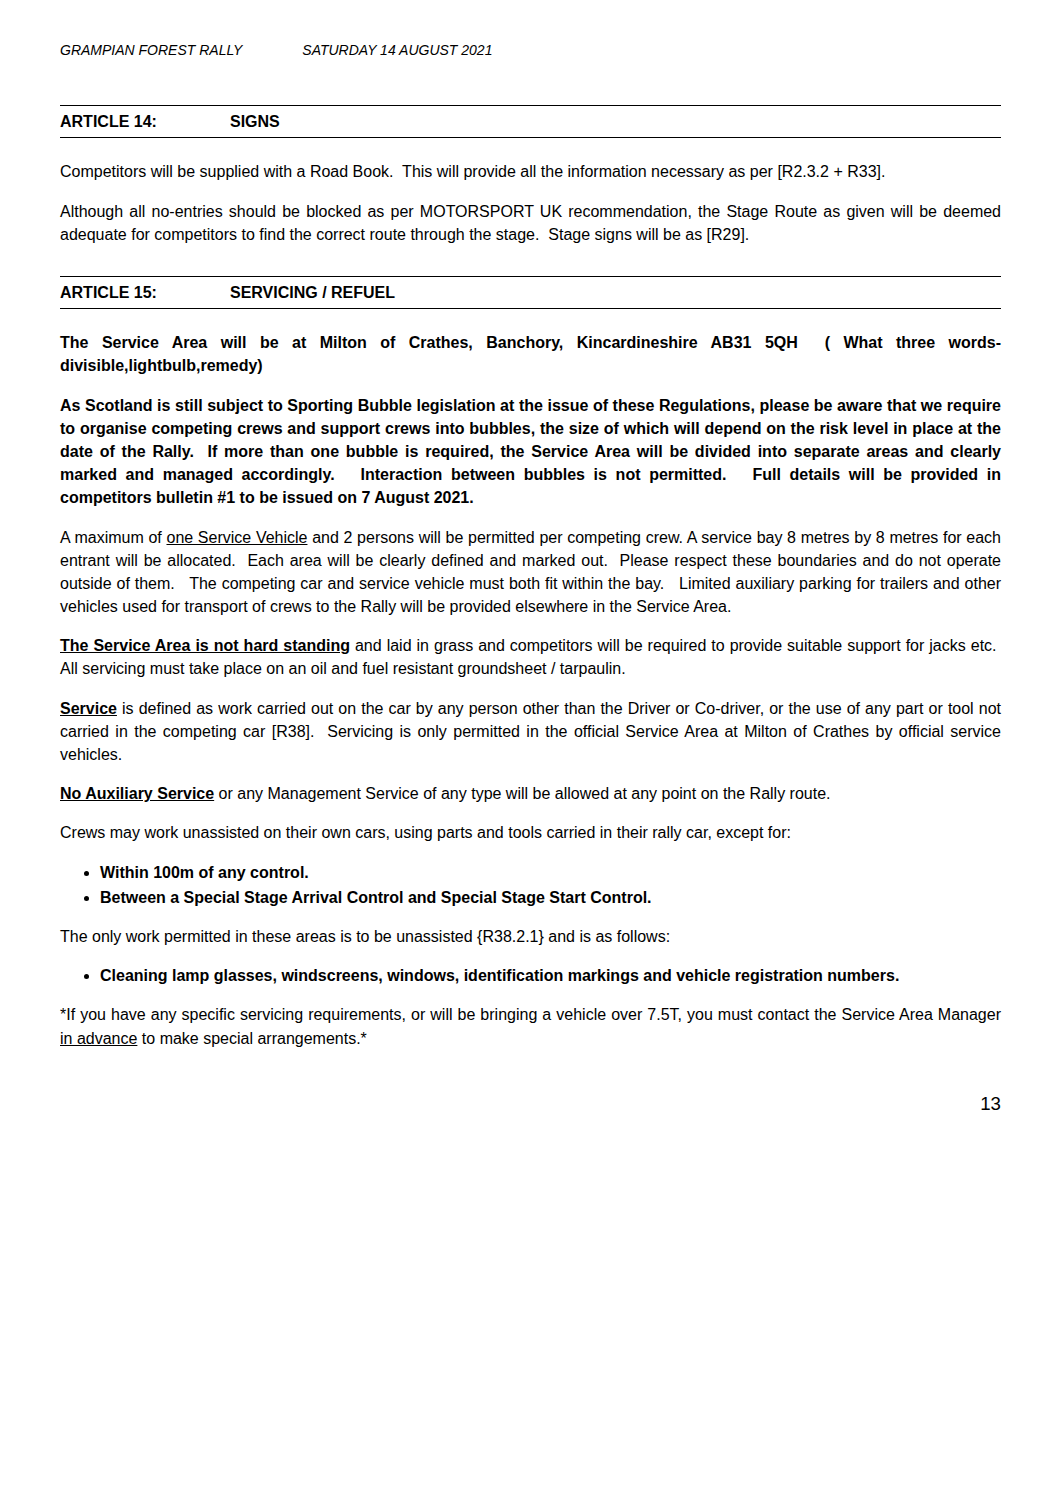GRAMPIAN FOREST RALLY
SATURDAY 14 AUGUST 2021
ARTICLE 14: SIGNS
Competitors will be supplied with a Road Book. This will provide all the information necessary as per [R2.3.2 + R33].
Although all no-entries should be blocked as per MOTORSPORT UK recommendation, the Stage Route as given will be deemed adequate for competitors to find the correct route through the stage. Stage signs will be as [R29].
ARTICLE 15: SERVICING / REFUEL
The Service Area will be at Milton of Crathes, Banchory, Kincardineshire AB31 5QH ( What three words-divisible,lightbulb,remedy)
As Scotland is still subject to Sporting Bubble legislation at the issue of these Regulations, please be aware that we require to organise competing crews and support crews into bubbles, the size of which will depend on the risk level in place at the date of the Rally. If more than one bubble is required, the Service Area will be divided into separate areas and clearly marked and managed accordingly. Interaction between bubbles is not permitted. Full details will be provided in competitors bulletin #1 to be issued on 7 August 2021.
A maximum of one Service Vehicle and 2 persons will be permitted per competing crew. A service bay 8 metres by 8 metres for each entrant will be allocated. Each area will be clearly defined and marked out. Please respect these boundaries and do not operate outside of them. The competing car and service vehicle must both fit within the bay. Limited auxiliary parking for trailers and other vehicles used for transport of crews to the Rally will be provided elsewhere in the Service Area.
The Service Area is not hard standing and laid in grass and competitors will be required to provide suitable support for jacks etc. All servicing must take place on an oil and fuel resistant groundsheet / tarpaulin.
Service is defined as work carried out on the car by any person other than the Driver or Co-driver, or the use of any part or tool not carried in the competing car [R38]. Servicing is only permitted in the official Service Area at Milton of Crathes by official service vehicles.
No Auxiliary Service or any Management Service of any type will be allowed at any point on the Rally route.
Crews may work unassisted on their own cars, using parts and tools carried in their rally car, except for:
Within 100m of any control.
Between a Special Stage Arrival Control and Special Stage Start Control.
The only work permitted in these areas is to be unassisted {R38.2.1} and is as follows:
Cleaning lamp glasses, windscreens, windows, identification markings and vehicle registration numbers.
*If you have any specific servicing requirements, or will be bringing a vehicle over 7.5T, you must contact the Service Area Manager in advance to make special arrangements.*
13